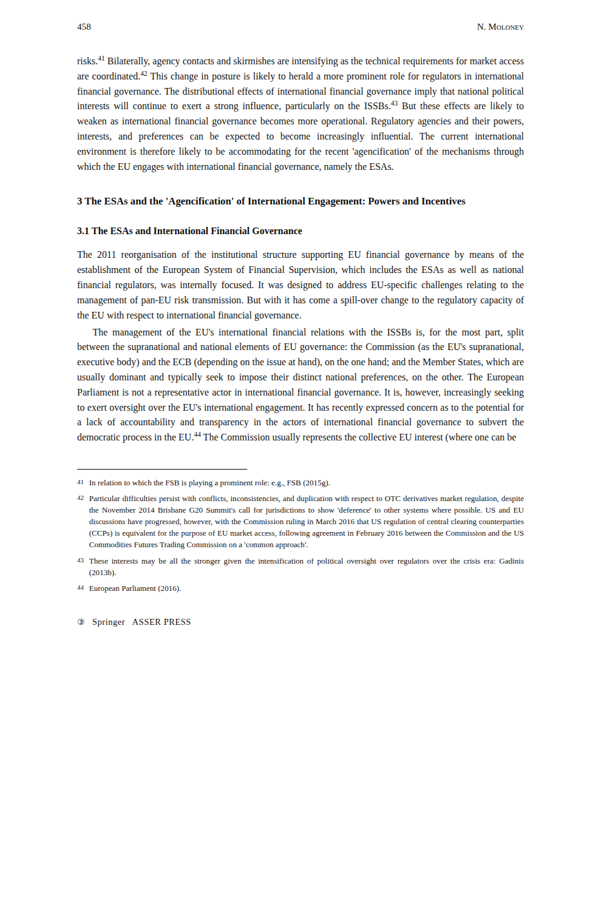458 N. Moloney
risks.41 Bilaterally, agency contacts and skirmishes are intensifying as the technical requirements for market access are coordinated.42 This change in posture is likely to herald a more prominent role for regulators in international financial governance. The distributional effects of international financial governance imply that national political interests will continue to exert a strong influence, particularly on the ISSBs.43 But these effects are likely to weaken as international financial governance becomes more operational. Regulatory agencies and their powers, interests, and preferences can be expected to become increasingly influential. The current international environment is therefore likely to be accommodating for the recent 'agencification' of the mechanisms through which the EU engages with international financial governance, namely the ESAs.
3 The ESAs and the 'Agencification' of International Engagement: Powers and Incentives
3.1 The ESAs and International Financial Governance
The 2011 reorganisation of the institutional structure supporting EU financial governance by means of the establishment of the European System of Financial Supervision, which includes the ESAs as well as national financial regulators, was internally focused. It was designed to address EU-specific challenges relating to the management of pan-EU risk transmission. But with it has come a spill-over change to the regulatory capacity of the EU with respect to international financial governance.
The management of the EU's international financial relations with the ISSBs is, for the most part, split between the supranational and national elements of EU governance: the Commission (as the EU's supranational, executive body) and the ECB (depending on the issue at hand), on the one hand; and the Member States, which are usually dominant and typically seek to impose their distinct national preferences, on the other. The European Parliament is not a representative actor in international financial governance. It is, however, increasingly seeking to exert oversight over the EU's international engagement. It has recently expressed concern as to the potential for a lack of accountability and transparency in the actors of international financial governance to subvert the democratic process in the EU.44 The Commission usually represents the collective EU interest (where one can be
41 In relation to which the FSB is playing a prominent role: e.g., FSB (2015g).
42 Particular difficulties persist with conflicts, inconsistencies, and duplication with respect to OTC derivatives market regulation, despite the November 2014 Brisbane G20 Summit's call for jurisdictions to show 'deference' to other systems where possible. US and EU discussions have progressed, however, with the Commission ruling in March 2016 that US regulation of central clearing counterparties (CCPs) is equivalent for the purpose of EU market access, following agreement in February 2016 between the Commission and the US Commodities Futures Trading Commission on a 'common approach'.
43 These interests may be all the stronger given the intensification of political oversight over regulators over the crisis era: Gadinis (2013b).
44 European Parliament (2016).
③ Springer ASSER PRESS